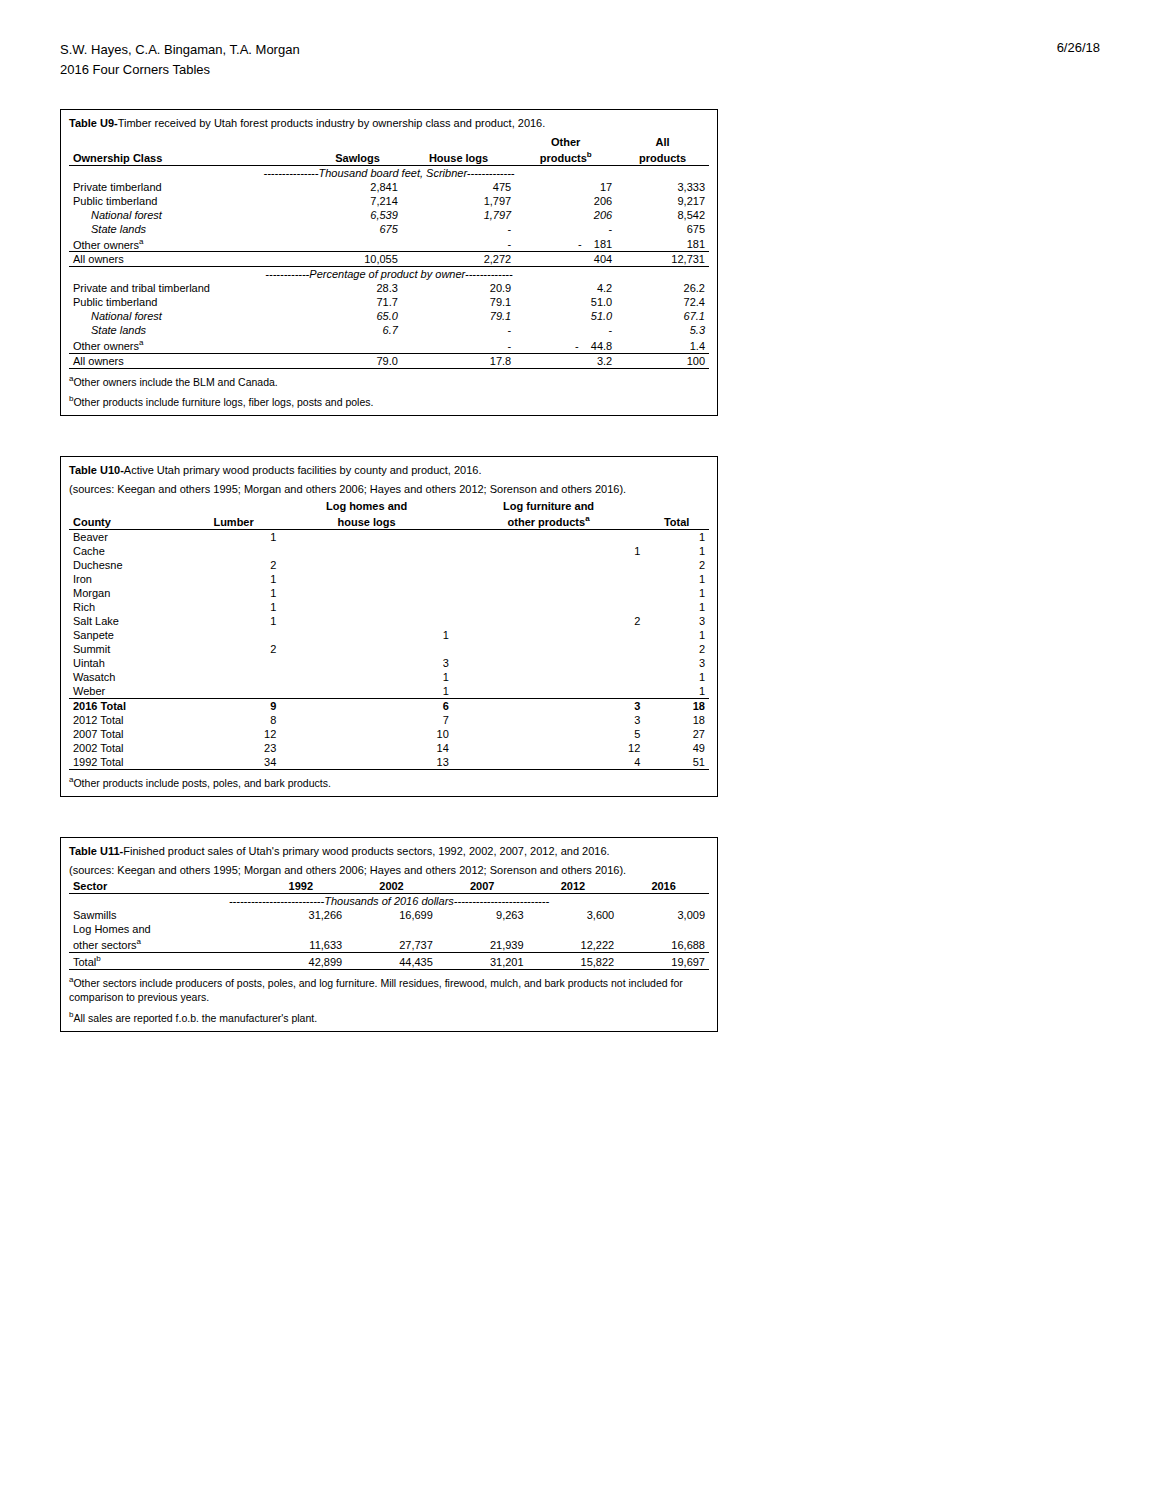S.W. Hayes, C.A. Bingaman, T.A. Morgan
2016 Four Corners Tables
6/26/18
Table U9-Timber received by Utah forest products industry by ownership class and product, 2016.
| | | | Other | All |
| --- | --- | --- | --- | --- |
| Ownership Class | Sawlogs | House logs | products b | products |
| --------------- Thousand board feet, Scribner ------------- |
| Private timberland | 2,841 | 475 | 17 | 3,333 |
| Public timberland | 7,214 | 1,797 | 206 | 9,217 |
| National forest | 6,539 | 1,797 | 206 | 8,542 |
| State lands | 675 | - | - | 675 |
| Other owners a | | - | - 181 | 181 |
| All owners | 10,055 | 2,272 | 404 | 12,731 |
| ------------ Percentage of product by owner ------------- |
| Private and tribal timberland | 28.3 | 20.9 | 4.2 | 26.2 |
| Public timberland | 71.7 | 79.1 | 51.0 | 72.4 |
| National forest | 65.0 | 79.1 | 51.0 | 67.1 |
| State lands | 6.7 | - | - | 5.3 |
| Other owners a | | - | - 44.8 | 1.4 |
| All owners | 79.0 | 17.8 | 3.2 | 100 |
aOther owners include the BLM and Canada.
bOther products include furniture logs, fiber logs, posts and poles.
Table U10-Active Utah primary wood products facilities by county and product, 2016.
(sources: Keegan and others 1995; Morgan and others 2006; Hayes and others 2012; Sorenson and others 2016).
| | | Log homes and | Log furniture and | |
| --- | --- | --- | --- | --- |
| County | Lumber | house logs | other products a | Total |
| Beaver | 1 | | | 1 |
| Cache | | | 1 | 1 |
| Duchesne | 2 | | | 2 |
| Iron | 1 | | | 1 |
| Morgan | 1 | | | 1 |
| Rich | 1 | | | 1 |
| Salt Lake | 1 | | 2 | 3 |
| Sanpete | | 1 | | 1 |
| Summit | 2 | | | 2 |
| Uintah | | 3 | | 3 |
| Wasatch | | 1 | | 1 |
| Weber | | 1 | | 1 |
| 2016 Total | 9 | 6 | 3 | 18 |
| 2012 Total | 8 | 7 | 3 | 18 |
| 2007 Total | 12 | 10 | 5 | 27 |
| 2002 Total | 23 | 14 | 12 | 49 |
| 1992 Total | 34 | 13 | 4 | 51 |
aOther products include posts, poles, and bark products.
Table U11-Finished product sales of Utah's primary wood products sectors, 1992, 2002, 2007, 2012, and 2016.
(sources: Keegan and others 1995; Morgan and others 2006; Hayes and others 2012; Sorenson and others 2016).
| Sector | 1992 | 2002 | 2007 | 2012 | 2016 |
| --- | --- | --- | --- | --- | --- |
| -------------------------- Thousands of 2016 dollars -------------------------- |
| Sawmills | 31,266 | 16,699 | 9,263 | 3,600 | 3,009 |
| Log Homes and | | | | | |
| other sectors a | 11,633 | 27,737 | 21,939 | 12,222 | 16,688 |
| Total b | 42,899 | 44,435 | 31,201 | 15,822 | 19,697 |
aOther sectors include producers of posts, poles, and log furniture. Mill residues, firewood, mulch, and bark products not included for comparison to previous years.
bAll sales are reported f.o.b. the manufacturer's plant.